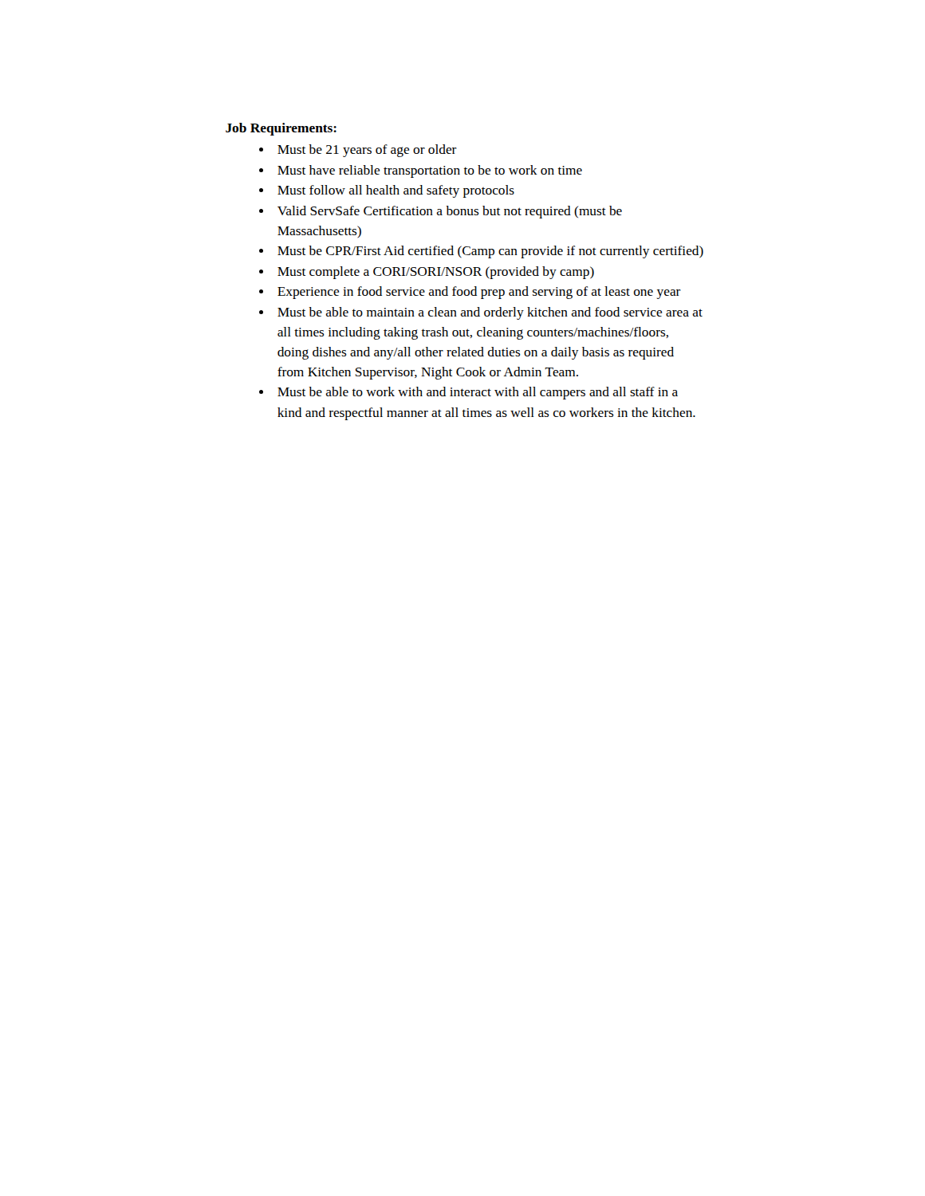Job Requirements:
Must be 21 years of age or older
Must have reliable transportation to be to work on time
Must follow all health and safety protocols
Valid ServSafe Certification a bonus but not required (must be Massachusetts)
Must be CPR/First Aid certified (Camp can provide if not currently certified)
Must complete a CORI/SORI/NSOR (provided by camp)
Experience in food service and food prep and serving of at least one year
Must be able to maintain a clean and orderly kitchen and food service area at all times including taking trash out, cleaning counters/machines/floors, doing dishes and any/all other related duties on a daily basis as required from Kitchen Supervisor, Night Cook or Admin Team.
Must be able to work with and interact with all campers and all staff in a kind and respectful manner at all times as well as co workers in the kitchen.